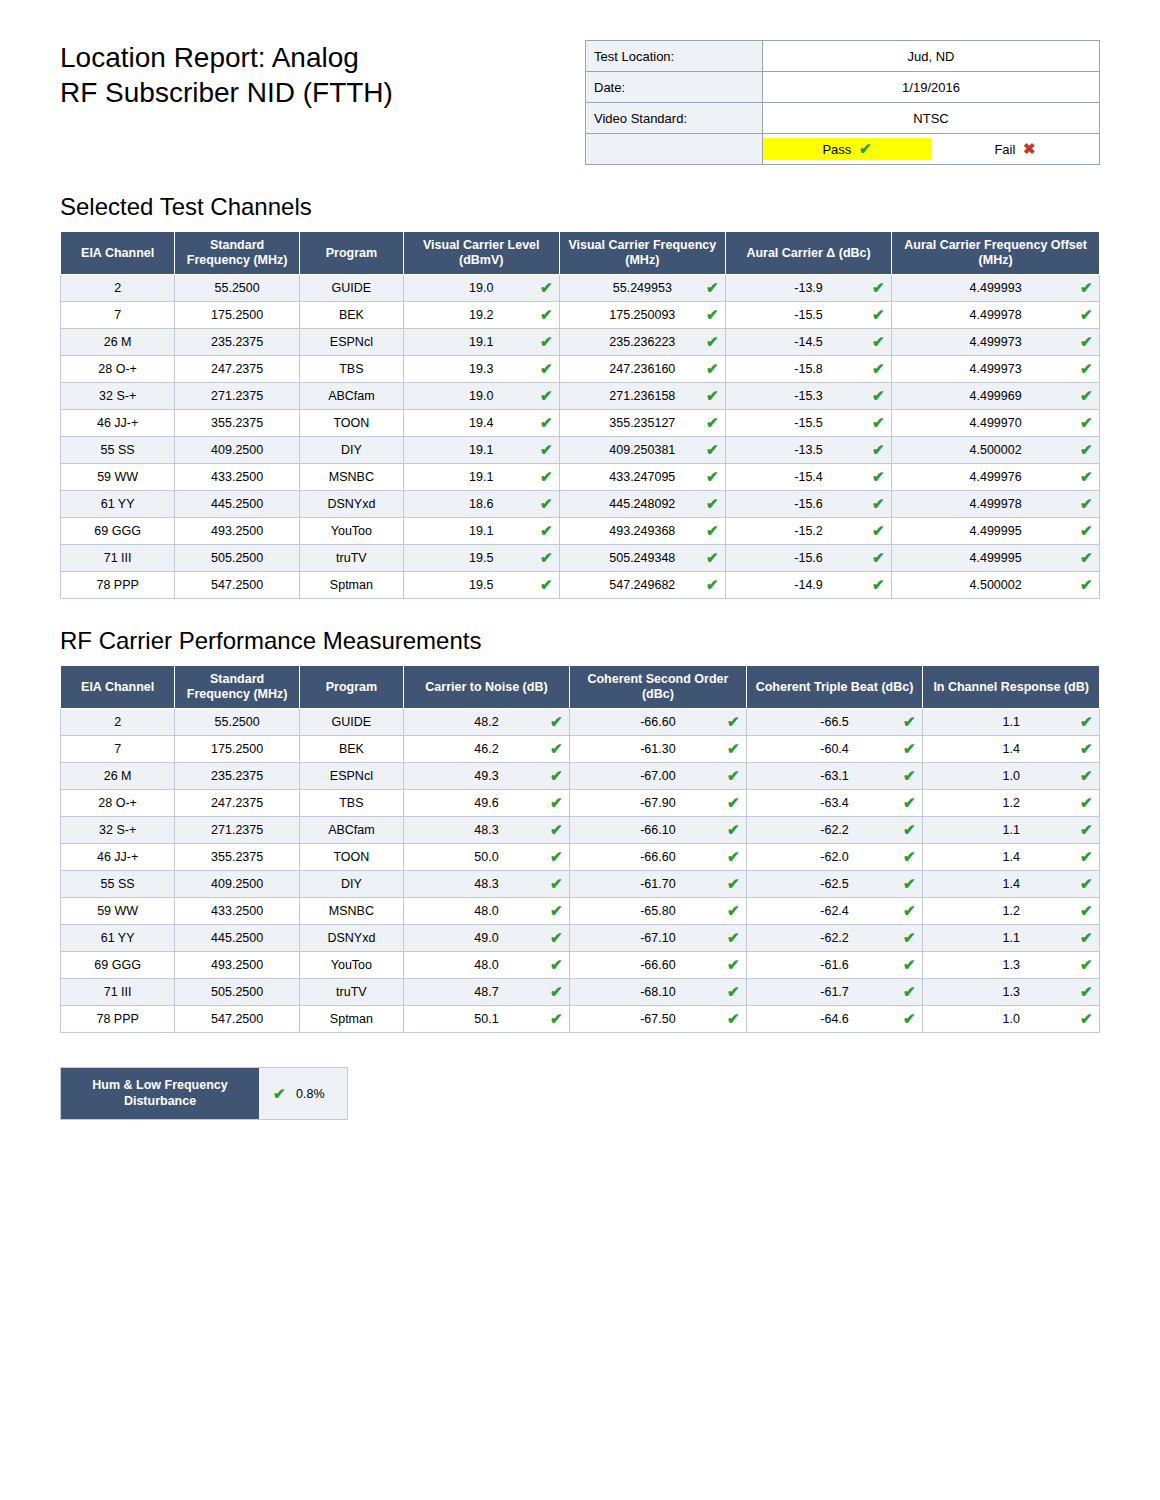Location Report: Analog
RF Subscriber NID (FTTH)
| Test Location: | Jud, ND |
| Date: | 1/19/2016 |
| Video Standard: | NTSC |
| | Pass ✔ Fail ✖ |
Selected Test Channels
| EIA Channel | Standard Frequency (MHz) | Program | Visual Carrier Level (dBmV) | Visual Carrier Frequency (MHz) | Aural Carrier Δ (dBc) | Aural Carrier Frequency Offset (MHz) |
| --- | --- | --- | --- | --- | --- | --- |
| 2 | 55.2500 | GUIDE | 19.0 ✔ | 55.249953 ✔ | -13.9 ✔ | 4.499993 ✔ |
| 7 | 175.2500 | BEK | 19.2 ✔ | 175.250093 ✔ | -15.5 ✔ | 4.499978 ✔ |
| 26 M | 235.2375 | ESPNcl | 19.1 ✔ | 235.236223 ✔ | -14.5 ✔ | 4.499973 ✔ |
| 28 O-+ | 247.2375 | TBS | 19.3 ✔ | 247.236160 ✔ | -15.8 ✔ | 4.499973 ✔ |
| 32 S-+ | 271.2375 | ABCfam | 19.0 ✔ | 271.236158 ✔ | -15.3 ✔ | 4.499969 ✔ |
| 46 JJ-+ | 355.2375 | TOON | 19.4 ✔ | 355.235127 ✔ | -15.5 ✔ | 4.499970 ✔ |
| 55 SS | 409.2500 | DIY | 19.1 ✔ | 409.250381 ✔ | -13.5 ✔ | 4.500002 ✔ |
| 59 WW | 433.2500 | MSNBC | 19.1 ✔ | 433.247095 ✔ | -15.4 ✔ | 4.499976 ✔ |
| 61 YY | 445.2500 | DSNYxd | 18.6 ✔ | 445.248092 ✔ | -15.6 ✔ | 4.499978 ✔ |
| 69 GGG | 493.2500 | YouToo | 19.1 ✔ | 493.249368 ✔ | -15.2 ✔ | 4.499995 ✔ |
| 71 III | 505.2500 | truTV | 19.5 ✔ | 505.249348 ✔ | -15.6 ✔ | 4.499995 ✔ |
| 78 PPP | 547.2500 | Sptman | 19.5 ✔ | 547.249682 ✔ | -14.9 ✔ | 4.500002 ✔ |
RF Carrier Performance Measurements
| EIA Channel | Standard Frequency (MHz) | Program | Carrier to Noise (dB) | Coherent Second Order (dBc) | Coherent Triple Beat (dBc) | In Channel Response (dB) |
| --- | --- | --- | --- | --- | --- | --- |
| 2 | 55.2500 | GUIDE | 48.2 ✔ | -66.60 ✔ | -66.5 ✔ | 1.1 ✔ |
| 7 | 175.2500 | BEK | 46.2 ✔ | -61.30 ✔ | -60.4 ✔ | 1.4 ✔ |
| 26 M | 235.2375 | ESPNcl | 49.3 ✔ | -67.00 ✔ | -63.1 ✔ | 1.0 ✔ |
| 28 O-+ | 247.2375 | TBS | 49.6 ✔ | -67.90 ✔ | -63.4 ✔ | 1.2 ✔ |
| 32 S-+ | 271.2375 | ABCfam | 48.3 ✔ | -66.10 ✔ | -62.2 ✔ | 1.1 ✔ |
| 46 JJ-+ | 355.2375 | TOON | 50.0 ✔ | -66.60 ✔ | -62.0 ✔ | 1.4 ✔ |
| 55 SS | 409.2500 | DIY | 48.3 ✔ | -61.70 ✔ | -62.5 ✔ | 1.4 ✔ |
| 59 WW | 433.2500 | MSNBC | 48.0 ✔ | -65.80 ✔ | -62.4 ✔ | 1.2 ✔ |
| 61 YY | 445.2500 | DSNYxd | 49.0 ✔ | -67.10 ✔ | -62.2 ✔ | 1.1 ✔ |
| 69 GGG | 493.2500 | YouToo | 48.0 ✔ | -66.60 ✔ | -61.6 ✔ | 1.3 ✔ |
| 71 III | 505.2500 | truTV | 48.7 ✔ | -68.10 ✔ | -61.7 ✔ | 1.3 ✔ |
| 78 PPP | 547.2500 | Sptman | 50.1 ✔ | -67.50 ✔ | -64.6 ✔ | 1.0 ✔ |
Hum & Low Frequency Disturbance
✔0.8%